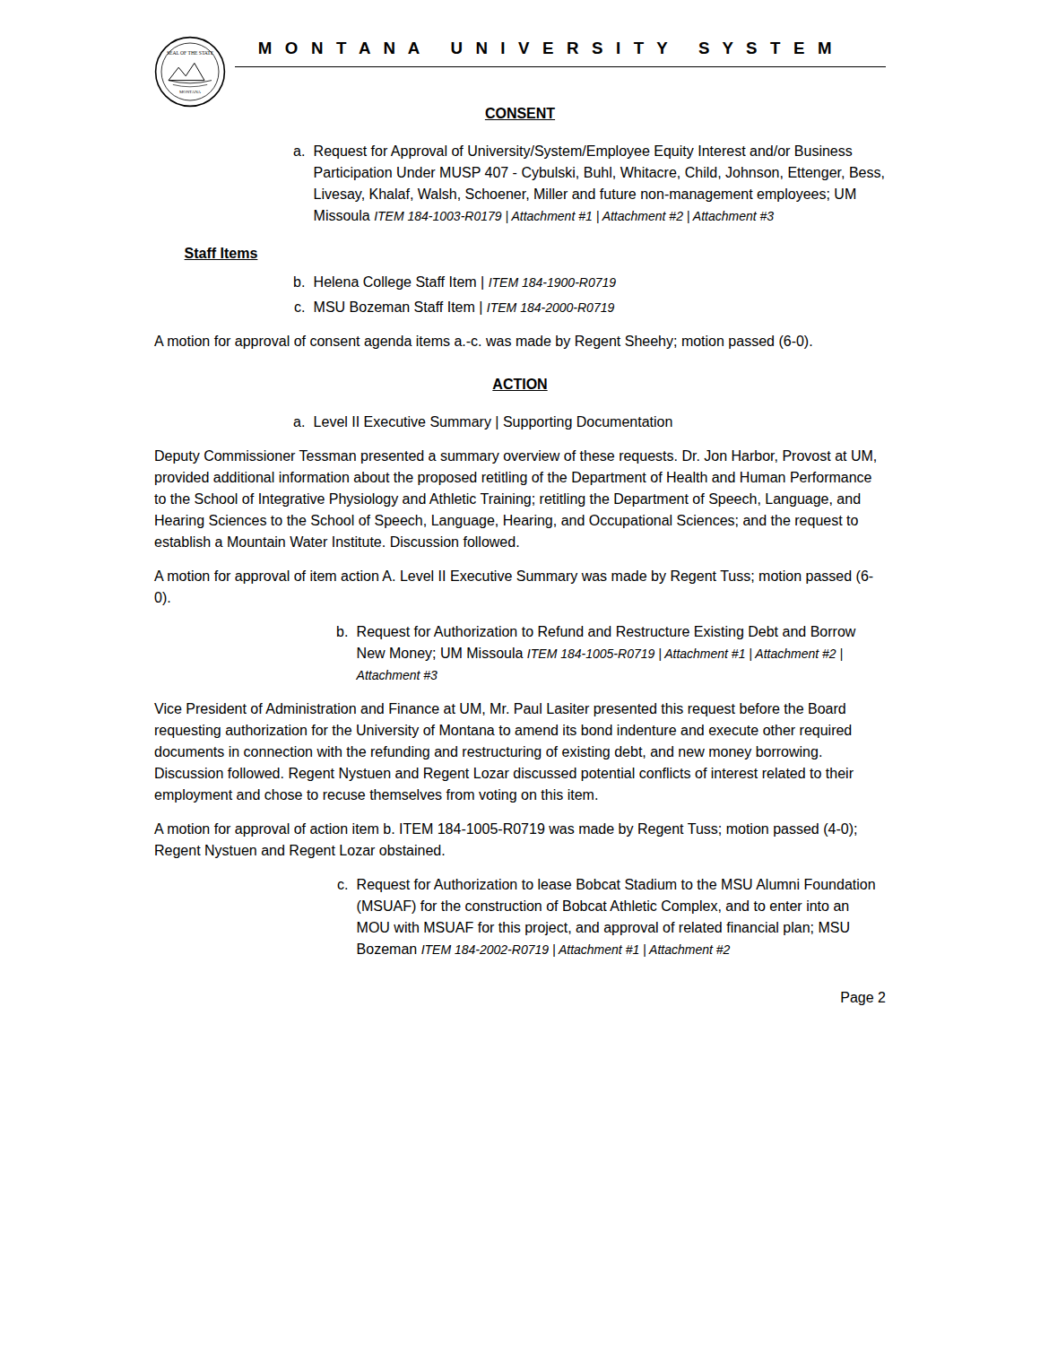SEAL OF THE STATE MONTANA
M O N T A N A U N I V E R S I T Y S Y S T E M
CONSENT
Request for Approval of University/System/Employee Equity Interest and/or Business Participation Under MUSP 407 - Cybulski, Buhl, Whitacre, Child, Johnson, Ettenger, Bess, Livesay, Khalaf, Walsh, Schoener, Miller and future non-management employees; UM Missoula ITEM 184-1003-R0179 | Attachment #1 | Attachment #2 | Attachment #3
Staff Items
Helena College Staff Item | ITEM 184-1900-R0719
MSU Bozeman Staff Item | ITEM 184-2000-R0719
A motion for approval of consent agenda items a.-c. was made by Regent Sheehy; motion passed (6-0).
ACTION
Level II Executive Summary | Supporting Documentation
Deputy Commissioner Tessman presented a summary overview of these requests. Dr. Jon Harbor, Provost at UM, provided additional information about the proposed retitling of the Department of Health and Human Performance to the School of Integrative Physiology and Athletic Training; retitling the Department of Speech, Language, and Hearing Sciences to the School of Speech, Language, Hearing, and Occupational Sciences; and the request to establish a Mountain Water Institute. Discussion followed.
A motion for approval of item action A. Level II Executive Summary was made by Regent Tuss; motion passed (6-0).
Request for Authorization to Refund and Restructure Existing Debt and Borrow New Money; UM Missoula ITEM 184-1005-R0719 | Attachment #1 | Attachment #2 | Attachment #3
Vice President of Administration and Finance at UM, Mr. Paul Lasiter presented this request before the Board requesting authorization for the University of Montana to amend its bond indenture and execute other required documents in connection with the refunding and restructuring of existing debt, and new money borrowing. Discussion followed. Regent Nystuen and Regent Lozar discussed potential conflicts of interest related to their employment and chose to recuse themselves from voting on this item.
A motion for approval of action item b. ITEM 184-1005-R0719 was made by Regent Tuss; motion passed (4-0); Regent Nystuen and Regent Lozar obstained.
Request for Authorization to lease Bobcat Stadium to the MSU Alumni Foundation (MSUAF) for the construction of Bobcat Athletic Complex, and to enter into an MOU with MSUAF for this project, and approval of related financial plan; MSU Bozeman ITEM 184-2002-R0719 | Attachment #1 | Attachment #2
Page 2